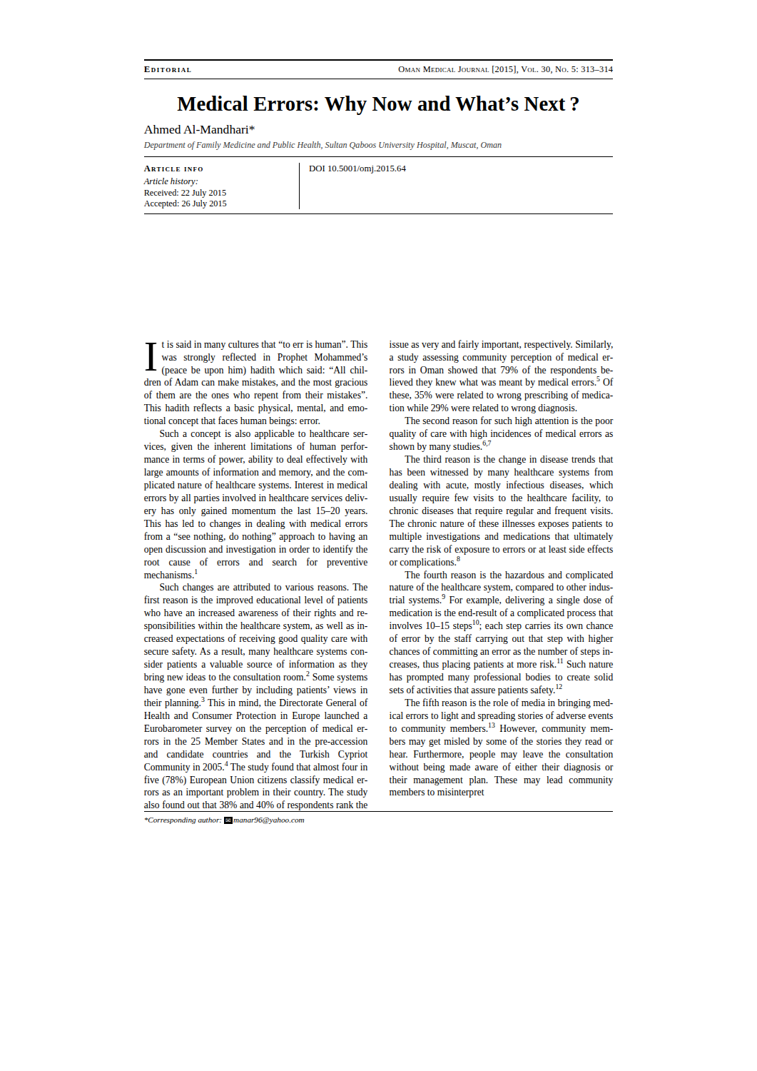Editorial
Oman Medical Journal [2015], Vol. 30, No. 5: 313–314
Medical Errors: Why Now and What’s Next ?
Ahmed Al-Mandhari*
Department of Family Medicine and Public Health, Sultan Qaboos University Hospital, Muscat, Oman
Article info
Article history:
Received: 22 July 2015
Accepted: 26 July 2015
DOI 10.5001/omj.2015.64
It is said in many cultures that “to err is human”. This was strongly reflected in Prophet Mohammed’s (peace be upon him) hadith which said: “All children of Adam can make mistakes, and the most gracious of them are the ones who repent from their mistakes”. This hadith reflects a basic physical, mental, and emotional concept that faces human beings: error.
Such a concept is also applicable to healthcare services, given the inherent limitations of human performance in terms of power, ability to deal effectively with large amounts of information and memory, and the complicated nature of healthcare systems. Interest in medical errors by all parties involved in healthcare services delivery has only gained momentum the last 15–20 years. This has led to changes in dealing with medical errors from a “see nothing, do nothing” approach to having an open discussion and investigation in order to identify the root cause of errors and search for preventive mechanisms.1
Such changes are attributed to various reasons. The first reason is the improved educational level of patients who have an increased awareness of their rights and responsibilities within the healthcare system, as well as increased expectations of receiving good quality care with secure safety. As a result, many healthcare systems consider patients a valuable source of information as they bring new ideas to the consultation room.2 Some systems have gone even further by including patients’ views in their planning.3 This in mind, the Directorate General of Health and Consumer Protection in Europe launched a Eurobarometer survey on the perception of medical errors in the 25 Member States and in the pre-accession and candidate countries and the Turkish Cypriot Community in 2005.4 The study found that almost four in five (78%) European Union citizens classify medical errors as an important problem in their country. The study also found out that 38% and 40% of respondents rank the issue as very and fairly important, respectively. Similarly, a study assessing community perception of medical errors in Oman showed that 79% of the respondents believed they knew what was meant by medical errors.5 Of these, 35% were related to wrong prescribing of medication while 29% were related to wrong diagnosis.
The second reason for such high attention is the poor quality of care with high incidences of medical errors as shown by many studies.6,7
The third reason is the change in disease trends that has been witnessed by many healthcare systems from dealing with acute, mostly infectious diseases, which usually require few visits to the healthcare facility, to chronic diseases that require regular and frequent visits. The chronic nature of these illnesses exposes patients to multiple investigations and medications that ultimately carry the risk of exposure to errors or at least side effects or complications.8
The fourth reason is the hazardous and complicated nature of the healthcare system, compared to other industrial systems.9 For example, delivering a single dose of medication is the end-result of a complicated process that involves 10–15 steps10; each step carries its own chance of error by the staff carrying out that step with higher chances of committing an error as the number of steps increases, thus placing patients at more risk.11 Such nature has prompted many professional bodies to create solid sets of activities that assure patients safety.12
The fifth reason is the role of media in bringing medical errors to light and spreading stories of adverse events to community members.13 However, community members may get misled by some of the stories they read or hear. Furthermore, people may leave the consultation without being made aware of either their diagnosis or their management plan. These may lead community members to misinterpret
*Corresponding author: ✉manar96@yahoo.com